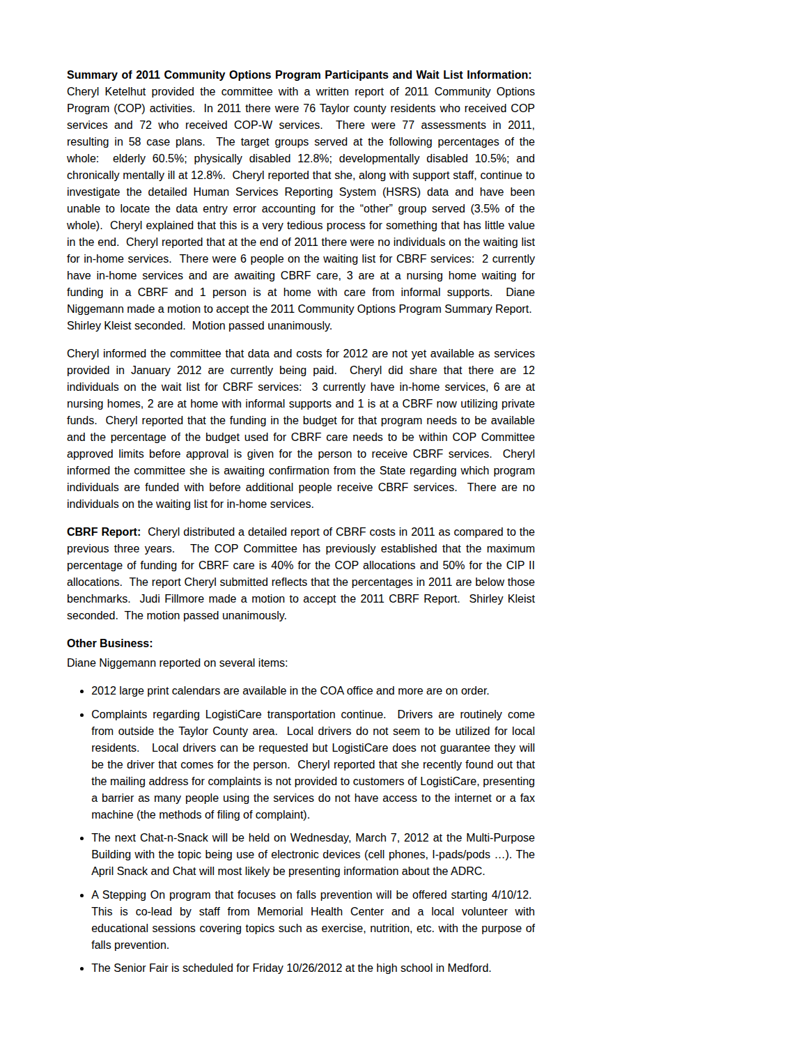Summary of 2011 Community Options Program Participants and Wait List Information: Cheryl Ketelhut provided the committee with a written report of 2011 Community Options Program (COP) activities. In 2011 there were 76 Taylor county residents who received COP services and 72 who received COP-W services. There were 77 assessments in 2011, resulting in 58 case plans. The target groups served at the following percentages of the whole: elderly 60.5%; physically disabled 12.8%; developmentally disabled 10.5%; and chronically mentally ill at 12.8%. Cheryl reported that she, along with support staff, continue to investigate the detailed Human Services Reporting System (HSRS) data and have been unable to locate the data entry error accounting for the “other” group served (3.5% of the whole). Cheryl explained that this is a very tedious process for something that has little value in the end. Cheryl reported that at the end of 2011 there were no individuals on the waiting list for in-home services. There were 6 people on the waiting list for CBRF services: 2 currently have in-home services and are awaiting CBRF care, 3 are at a nursing home waiting for funding in a CBRF and 1 person is at home with care from informal supports. Diane Niggemann made a motion to accept the 2011 Community Options Program Summary Report. Shirley Kleist seconded. Motion passed unanimously.
Cheryl informed the committee that data and costs for 2012 are not yet available as services provided in January 2012 are currently being paid. Cheryl did share that there are 12 individuals on the wait list for CBRF services: 3 currently have in-home services, 6 are at nursing homes, 2 are at home with informal supports and 1 is at a CBRF now utilizing private funds. Cheryl reported that the funding in the budget for that program needs to be available and the percentage of the budget used for CBRF care needs to be within COP Committee approved limits before approval is given for the person to receive CBRF services. Cheryl informed the committee she is awaiting confirmation from the State regarding which program individuals are funded with before additional people receive CBRF services. There are no individuals on the waiting list for in-home services.
CBRF Report: Cheryl distributed a detailed report of CBRF costs in 2011 as compared to the previous three years. The COP Committee has previously established that the maximum percentage of funding for CBRF care is 40% for the COP allocations and 50% for the CIP II allocations. The report Cheryl submitted reflects that the percentages in 2011 are below those benchmarks. Judi Fillmore made a motion to accept the 2011 CBRF Report. Shirley Kleist seconded. The motion passed unanimously.
Other Business:
Diane Niggemann reported on several items:
2012 large print calendars are available in the COA office and more are on order.
Complaints regarding LogistiCare transportation continue. Drivers are routinely come from outside the Taylor County area. Local drivers do not seem to be utilized for local residents. Local drivers can be requested but LogistiCare does not guarantee they will be the driver that comes for the person. Cheryl reported that she recently found out that the mailing address for complaints is not provided to customers of LogistiCare, presenting a barrier as many people using the services do not have access to the internet or a fax machine (the methods of filing of complaint).
The next Chat-n-Snack will be held on Wednesday, March 7, 2012 at the Multi-Purpose Building with the topic being use of electronic devices (cell phones, I-pads/pods …). The April Snack and Chat will most likely be presenting information about the ADRC.
A Stepping On program that focuses on falls prevention will be offered starting 4/10/12. This is co-lead by staff from Memorial Health Center and a local volunteer with educational sessions covering topics such as exercise, nutrition, etc. with the purpose of falls prevention.
The Senior Fair is scheduled for Friday 10/26/2012 at the high school in Medford.